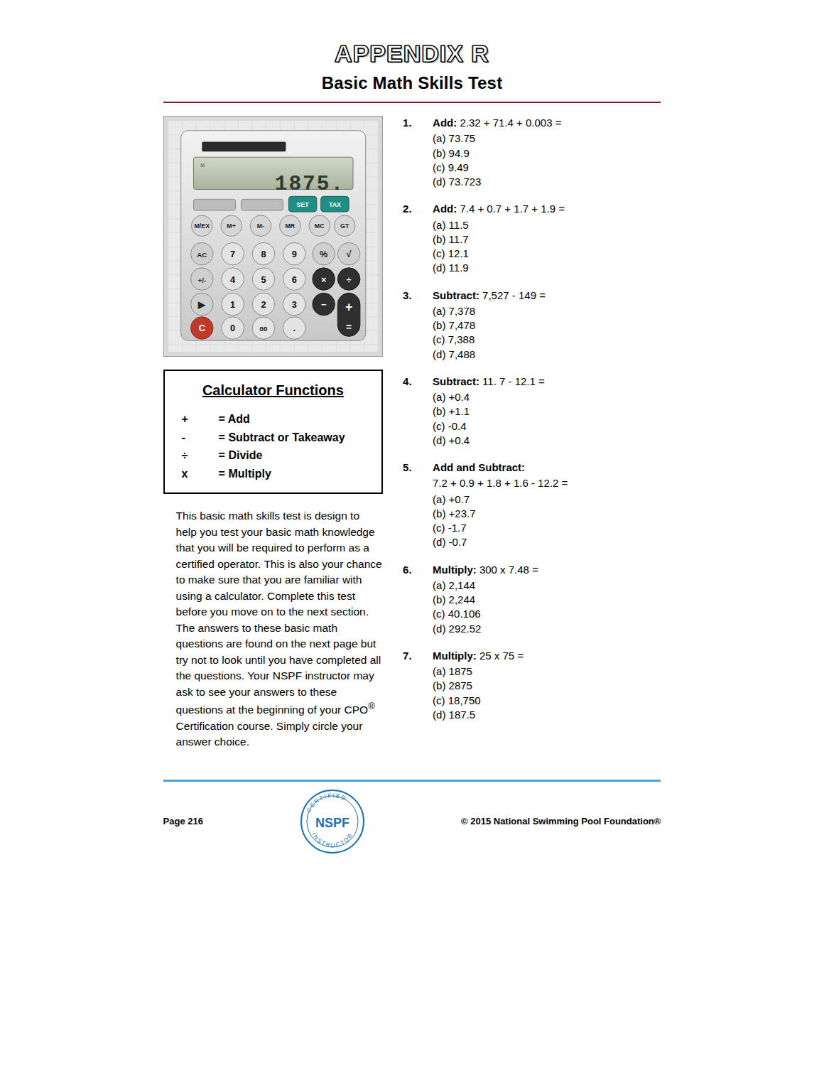APPENDIX R
Basic Math Skills Test
M 1875. SET TAX M/EX M+ M- MR MC GT AC 7 8 9 % √ +/- 4 5 6 × ÷ ▶ 1 2 3 − C 0 00 . + =
Calculator Functions
| + | = Add |
| - | = Subtract or Takeaway |
| ÷ | = Divide |
| x | = Multiply |
This basic math skills test is design to help you test your basic math knowledge that you will be required to perform as a certified operator. This is also your chance to make sure that you are familiar with using a calculator. Complete this test before you move on to the next section. The answers to these basic math questions are found on the next page but try not to look until you have completed all the questions. Your NSPF instructor may ask to see your answers to these questions at the beginning of your CPO® Certification course. Simply circle your answer choice.
Add: 2.32 + 71.4 + 0.003 =
(a) 73.75
(b) 94.9
(c) 9.49
(d) 73.723
Add: 7.4 + 0.7 + 1.7 + 1.9 =
(a) 11.5
(b) 11.7
(c) 12.1
(d) 11.9
Subtract: 7,527 - 149 =
(a) 7,378
(b) 7,478
(c) 7,388
(d) 7,488
Subtract: 11. 7 - 12.1 =
(a) +0.4
(b) +1.1
(c) -0.4
(d) +0.4
Add and Subtract:
7.2 + 0.9 + 1.8 + 1.6 - 12.2 =
(a) +0.7
(b) +23.7
(c) -1.7
(d) -0.7
Multiply: 300 x 7.48 =
(a) 2,144
(b) 2,244
(c) 40.106
(d) 292.52
Multiply: 25 x 75 =
(a) 1875
(b) 2875
(c) 18,750
(d) 187.5
Page 216
CERTIFIED INSTRUCTOR NSPF
© 2015 National Swimming Pool Foundation®